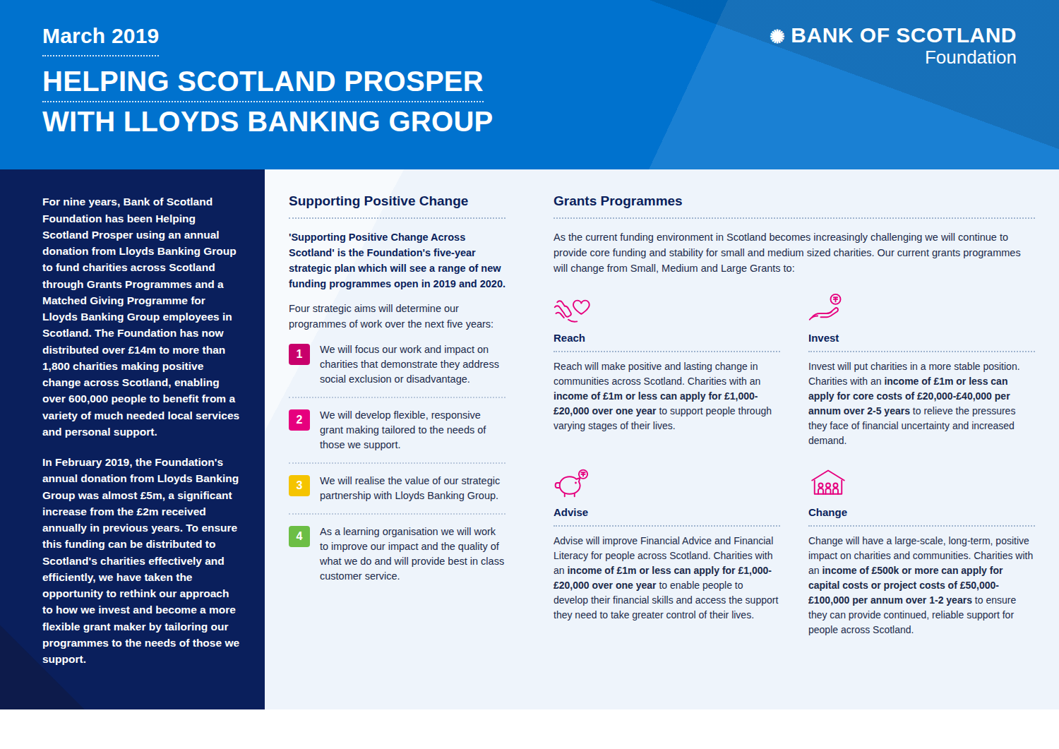March 2019
Helping Scotland Prosper with Lloyds Banking Group
✺BANK OF SCOTLAND
Foundation
For nine years, Bank of Scotland Foundation has been Helping Scotland Prosper using an annual donation from Lloyds Banking Group to fund charities across Scotland through Grants Programmes and a Matched Giving Programme for Lloyds Banking Group employees in Scotland. The Foundation has now distributed over £14m to more than 1,800 charities making positive change across Scotland, enabling over 600,000 people to benefit from a variety of much needed local services and personal support.
In February 2019, the Foundation's annual donation from Lloyds Banking Group was almost £5m, a significant increase from the £2m received annually in previous years. To ensure this funding can be distributed to Scotland's charities effectively and efficiently, we have taken the opportunity to rethink our approach to how we invest and become a more flexible grant maker by tailoring our programmes to the needs of those we support.
Supporting Positive Change
'Supporting Positive Change Across Scotland' is the Foundation's five-year strategic plan which will see a range of new funding programmes open in 2019 and 2020.
Four strategic aims will determine our programmes of work over the next five years:
1 We will focus our work and impact on charities that demonstrate they address social exclusion or disadvantage.
2 We will develop flexible, responsive grant making tailored to the needs of those we support.
3 We will realise the value of our strategic partnership with Lloyds Banking Group.
4 As a learning organisation we will work to improve our impact and the quality of what we do and will provide best in class customer service.
Grants Programmes
As the current funding environment in Scotland becomes increasingly challenging we will continue to provide core funding and stability for small and medium sized charities. Our current grants programmes will change from Small, Medium and Large Grants to:
Reach
Reach will make positive and lasting change in communities across Scotland. Charities with an income of £1m or less can apply for £1,000-£20,000 over one year to support people through varying stages of their lives.
Invest
Invest will put charities in a more stable position. Charities with an income of £1m or less can apply for core costs of £20,000-£40,000 per annum over 2-5 years to relieve the pressures they face of financial uncertainty and increased demand.
Advise
Advise will improve Financial Advice and Financial Literacy for people across Scotland. Charities with an income of £1m or less can apply for £1,000-£20,000 over one year to enable people to develop their financial skills and access the support they need to take greater control of their lives.
Change
Change will have a large-scale, long-term, positive impact on charities and communities. Charities with an income of £500k or more can apply for capital costs or project costs of £50,000-£100,000 per annum over 1-2 years to ensure they can provide continued, reliable support for people across Scotland.